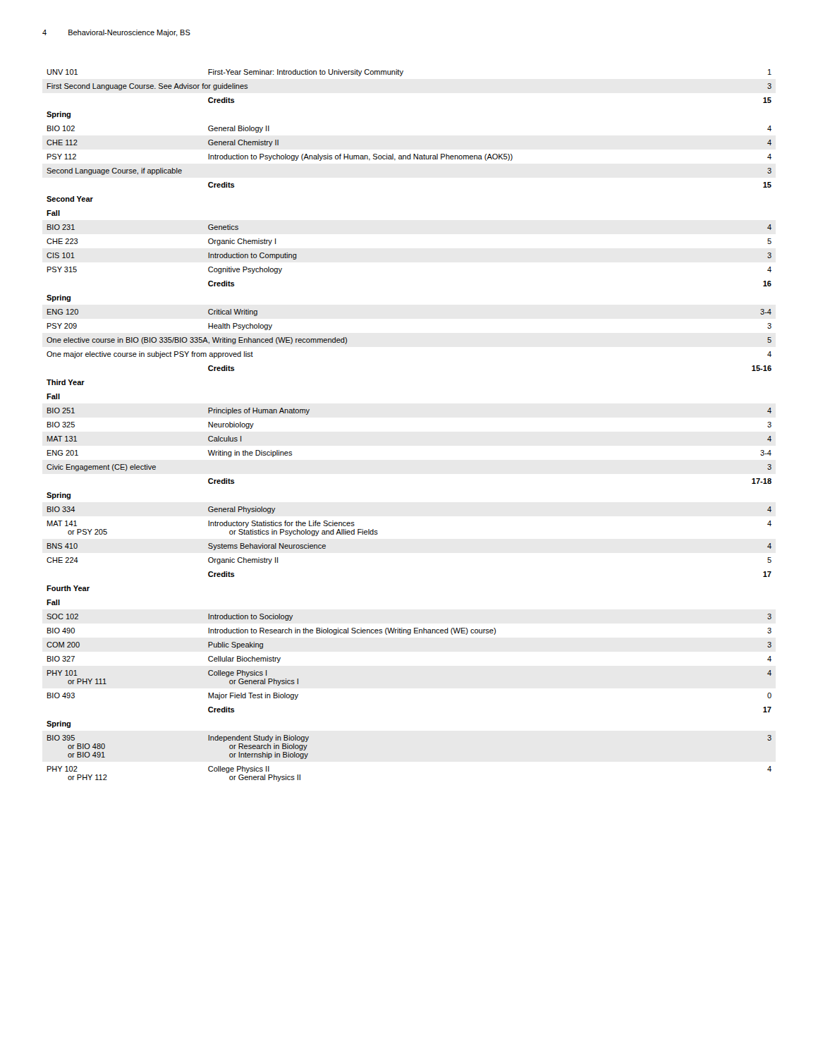4 Behavioral-Neuroscience Major, BS
| UNV 101 | First-Year Seminar: Introduction to University Community | 1 |
| First Second Language Course. See Advisor for guidelines | 3 |
| | Credits | 15 |
| Spring |
| BIO 102 | General Biology II | 4 |
| CHE 112 | General Chemistry II | 4 |
| PSY 112 | Introduction to Psychology (Analysis of Human, Social, and Natural Phenomena (AOK5)) | 4 |
| Second Language Course, if applicable | 3 |
| | Credits | 15 |
| Second Year |
| Fall |
| BIO 231 | Genetics | 4 |
| CHE 223 | Organic Chemistry I | 5 |
| CIS 101 | Introduction to Computing | 3 |
| PSY 315 | Cognitive Psychology | 4 |
| | Credits | 16 |
| Spring |
| ENG 120 | Critical Writing | 3-4 |
| PSY 209 | Health Psychology | 3 |
| One elective course in BIO (BIO 335/BIO 335A, Writing Enhanced (WE) recommended) | 5 |
| One major elective course in subject PSY from approved list | 4 |
| | Credits | 15-16 |
| Third Year |
| Fall |
| BIO 251 | Principles of Human Anatomy | 4 |
| BIO 325 | Neurobiology | 3 |
| MAT 131 | Calculus I | 4 |
| ENG 201 | Writing in the Disciplines | 3-4 |
| Civic Engagement (CE) elective | 3 |
| | Credits | 17-18 |
| Spring |
| BIO 334 | General Physiology | 4 |
| MAT 141 or PSY 205 | Introductory Statistics for the Life Sciences or Statistics in Psychology and Allied Fields | 4 |
| BNS 410 | Systems Behavioral Neuroscience | 4 |
| CHE 224 | Organic Chemistry II | 5 |
| | Credits | 17 |
| Fourth Year |
| Fall |
| SOC 102 | Introduction to Sociology | 3 |
| BIO 490 | Introduction to Research in the Biological Sciences (Writing Enhanced (WE) course) | 3 |
| COM 200 | Public Speaking | 3 |
| BIO 327 | Cellular Biochemistry | 4 |
| PHY 101 or PHY 111 | College Physics I or General Physics I | 4 |
| BIO 493 | Major Field Test in Biology | 0 |
| | Credits | 17 |
| Spring |
| BIO 395 or BIO 480 or BIO 491 | Independent Study in Biology or Research in Biology or Internship in Biology | 3 |
| PHY 102 or PHY 112 | College Physics II or General Physics II | 4 |